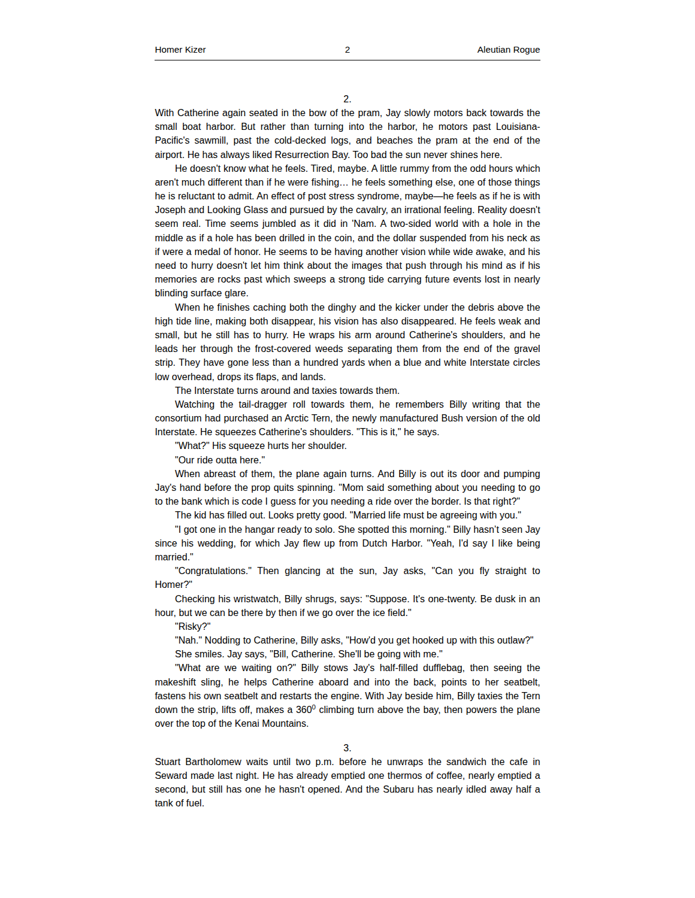Homer Kizer 2 Aleutian Rogue
2.
With Catherine again seated in the bow of the pram, Jay slowly motors back towards the small boat harbor. But rather than turning into the harbor, he motors past Louisiana-Pacific's sawmill, past the cold-decked logs, and beaches the pram at the end of the airport. He has always liked Resurrection Bay. Too bad the sun never shines here.
He doesn't know what he feels. Tired, maybe. A little rummy from the odd hours which aren't much different than if he were fishing… he feels something else, one of those things he is reluctant to admit. An effect of post stress syndrome, maybe—he feels as if he is with Joseph and Looking Glass and pursued by the cavalry, an irrational feeling. Reality doesn't seem real. Time seems jumbled as it did in 'Nam. A two-sided world with a hole in the middle as if a hole has been drilled in the coin, and the dollar suspended from his neck as if were a medal of honor. He seems to be having another vision while wide awake, and his need to hurry doesn't let him think about the images that push through his mind as if his memories are rocks past which sweeps a strong tide carrying future events lost in nearly blinding surface glare.
When he finishes caching both the dinghy and the kicker under the debris above the high tide line, making both disappear, his vision has also disappeared. He feels weak and small, but he still has to hurry. He wraps his arm around Catherine's shoulders, and he leads her through the frost-covered weeds separating them from the end of the gravel strip. They have gone less than a hundred yards when a blue and white Interstate circles low overhead, drops its flaps, and lands.
The Interstate turns around and taxies towards them.
Watching the tail-dragger roll towards them, he remembers Billy writing that the consortium had purchased an Arctic Tern, the newly manufactured Bush version of the old Interstate. He squeezes Catherine's shoulders. "This is it," he says.
"What?" His squeeze hurts her shoulder.
"Our ride outta here."
When abreast of them, the plane again turns. And Billy is out its door and pumping Jay's hand before the prop quits spinning. "Mom said something about you needing to go to the bank which is code I guess for you needing a ride over the border. Is that right?"
The kid has filled out. Looks pretty good. "Married life must be agreeing with you."
"I got one in the hangar ready to solo. She spotted this morning." Billy hasn’t seen Jay since his wedding, for which Jay flew up from Dutch Harbor. "Yeah, I'd say I like being married."
"Congratulations." Then glancing at the sun, Jay asks, "Can you fly straight to Homer?"
Checking his wristwatch, Billy shrugs, says: "Suppose. It's one-twenty. Be dusk in an hour, but we can be there by then if we go over the ice field."
"Risky?"
"Nah." Nodding to Catherine, Billy asks, "How'd you get hooked up with this outlaw?"
She smiles. Jay says, "Bill, Catherine. She'll be going with me."
"What are we waiting on?" Billy stows Jay's half-filled dufflebag, then seeing the makeshift sling, he helps Catherine aboard and into the back, points to her seatbelt, fastens his own seatbelt and restarts the engine. With Jay beside him, Billy taxies the Tern down the strip, lifts off, makes a 3600 climbing turn above the bay, then powers the plane over the top of the Kenai Mountains.
3.
Stuart Bartholomew waits until two p.m. before he unwraps the sandwich the cafe in Seward made last night. He has already emptied one thermos of coffee, nearly emptied a second, but still has one he hasn't opened. And the Subaru has nearly idled away half a tank of fuel.